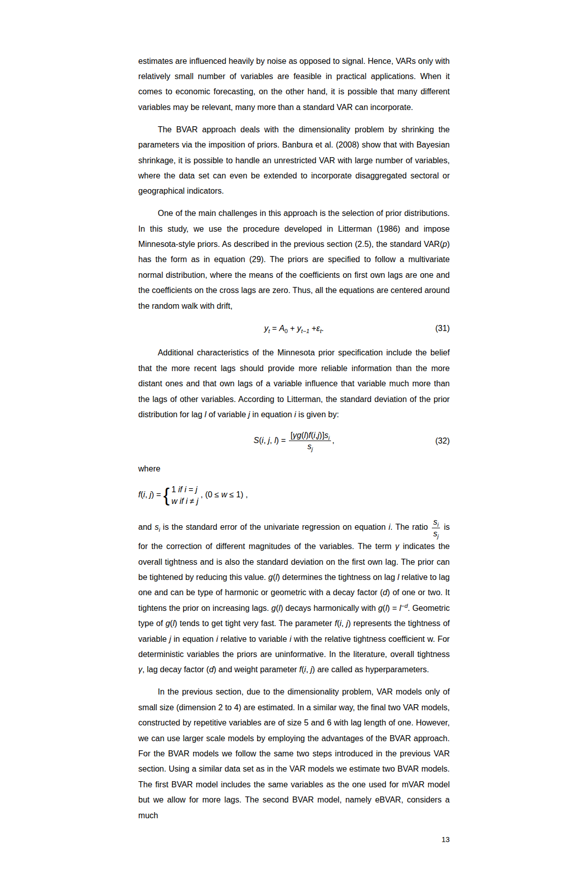estimates are influenced heavily by noise as opposed to signal. Hence, VARs only with relatively small number of variables are feasible in practical applications. When it comes to economic forecasting, on the other hand, it is possible that many different variables may be relevant, many more than a standard VAR can incorporate.
The BVAR approach deals with the dimensionality problem by shrinking the parameters via the imposition of priors. Banbura et al. (2008) show that with Bayesian shrinkage, it is possible to handle an unrestricted VAR with large number of variables, where the data set can even be extended to incorporate disaggregated sectoral or geographical indicators.
One of the main challenges in this approach is the selection of prior distributions. In this study, we use the procedure developed in Litterman (1986) and impose Minnesota-style priors. As described in the previous section (2.5), the standard VAR(p) has the form as in equation (29). The priors are specified to follow a multivariate normal distribution, where the means of the coefficients on first own lags are one and the coefficients on the cross lags are zero. Thus, all the equations are centered around the random walk with drift,
yt = A0 + yt−1 +εt. (31)
Additional characteristics of the Minnesota prior specification include the belief that the more recent lags should provide more reliable information than the more distant ones and that own lags of a variable influence that variable much more than the lags of other variables. According to Litterman, the standard deviation of the prior distribution for lag l of variable j in equation i is given by:
S(i, j, l) = [γg(l)f(i,j)]si sj, (32)
where
f(i, j) = { 1 if i = j
w if i ≠ j , (0 ≤ w ≤ 1) ,
and si is the standard error of the univariate regression on equation i. The ratio si sj is for the correction of different magnitudes of the variables. The term γ indicates the overall tightness and is also the standard deviation on the first own lag. The prior can be tightened by reducing this value. g(l) determines the tightness on lag l relative to lag one and can be type of harmonic or geometric with a decay factor (d) of one or two. It tightens the prior on increasing lags. g(l) decays harmonically with g(l) = l−d. Geometric type of g(l) tends to get tight very fast. The parameter f(i, j) represents the tightness of variable j in equation i relative to variable i with the relative tightness coefficient w. For deterministic variables the priors are uninformative. In the literature, overall tightness γ, lag decay factor (d) and weight parameter f(i, j) are called as hyperparameters.
In the previous section, due to the dimensionality problem, VAR models only of small size (dimension 2 to 4) are estimated. In a similar way, the final two VAR models, constructed by repetitive variables are of size 5 and 6 with lag length of one. However, we can use larger scale models by employing the advantages of the BVAR approach. For the BVAR models we follow the same two steps introduced in the previous VAR section. Using a similar data set as in the VAR models we estimate two BVAR models. The first BVAR model includes the same variables as the one used for mVAR model but we allow for more lags. The second BVAR model, namely eBVAR, considers a much
13